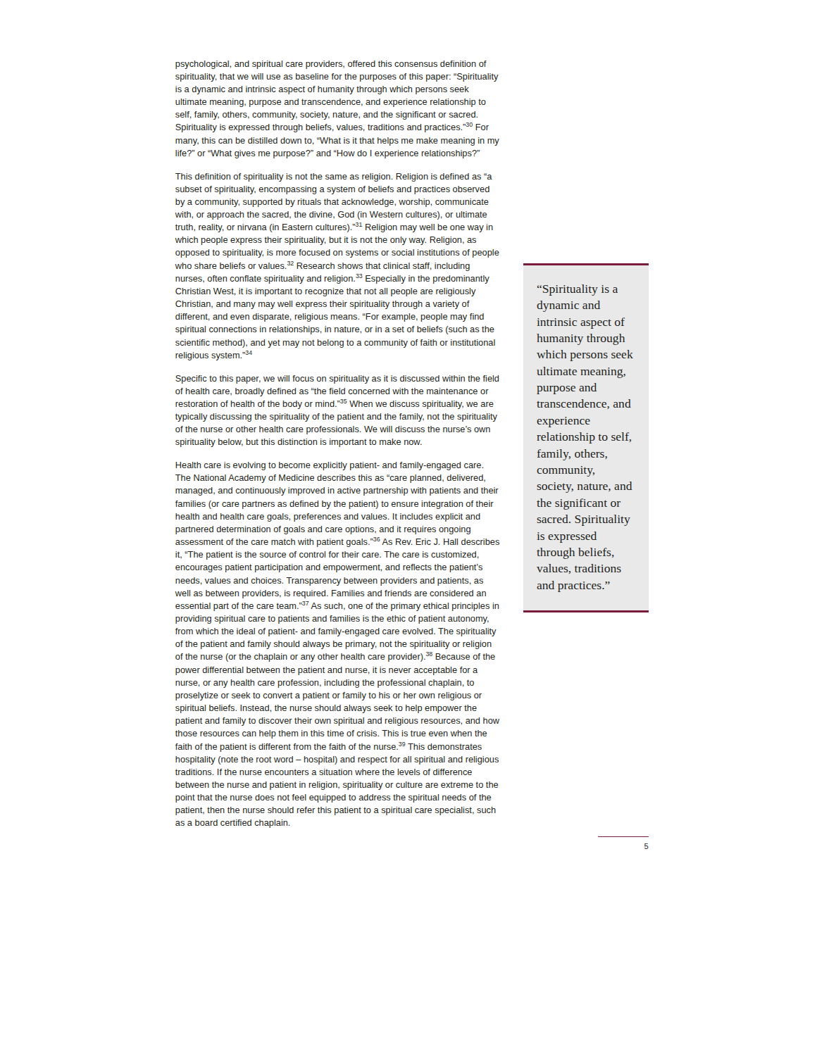psychological, and spiritual care providers, offered this consensus definition of spirituality, that we will use as baseline for the purposes of this paper: “Spirituality is a dynamic and intrinsic aspect of humanity through which persons seek ultimate meaning, purpose and transcendence, and experience relationship to self, family, others, community, society, nature, and the significant or sacred. Spirituality is expressed through beliefs, values, traditions and practices.”30 For many, this can be distilled down to, “What is it that helps me make meaning in my life?” or “What gives me purpose?” and “How do I experience relationships?”
This definition of spirituality is not the same as religion. Religion is defined as “a subset of spirituality, encompassing a system of beliefs and practices observed by a community, supported by rituals that acknowledge, worship, communicate with, or approach the sacred, the divine, God (in Western cultures), or ultimate truth, reality, or nirvana (in Eastern cultures).”31 Religion may well be one way in which people express their spirituality, but it is not the only way. Religion, as opposed to spirituality, is more focused on systems or social institutions of people who share beliefs or values.32 Research shows that clinical staff, including nurses, often conflate spirituality and religion.33 Especially in the predominantly Christian West, it is important to recognize that not all people are religiously Christian, and many may well express their spirituality through a variety of different, and even disparate, religious means. “For example, people may find spiritual connections in relationships, in nature, or in a set of beliefs (such as the scientific method), and yet may not belong to a community of faith or institutional religious system.”34
Specific to this paper, we will focus on spirituality as it is discussed within the field of health care, broadly defined as “the field concerned with the maintenance or restoration of health of the body or mind.”35 When we discuss spirituality, we are typically discussing the spirituality of the patient and the family, not the spirituality of the nurse or other health care professionals. We will discuss the nurse’s own spirituality below, but this distinction is important to make now.
Health care is evolving to become explicitly patient- and family-engaged care. The National Academy of Medicine describes this as “care planned, delivered, managed, and continuously improved in active partnership with patients and their families (or care partners as defined by the patient) to ensure integration of their health and health care goals, preferences and values. It includes explicit and partnered determination of goals and care options, and it requires ongoing assessment of the care match with patient goals.”36 As Rev. Eric J. Hall describes it, “The patient is the source of control for their care. The care is customized, encourages patient participation and empowerment, and reflects the patient’s needs, values and choices. Transparency between providers and patients, as well as between providers, is required. Families and friends are considered an essential part of the care team.”37 As such, one of the primary ethical principles in providing spiritual care to patients and families is the ethic of patient autonomy, from which the ideal of patient- and family-engaged care evolved. The spirituality of the patient and family should always be primary, not the spirituality or religion of the nurse (or the chaplain or any other health care provider).38 Because of the power differential between the patient and nurse, it is never acceptable for a nurse, or any health care profession, including the professional chaplain, to proselytize or seek to convert a patient or family to his or her own religious or spiritual beliefs. Instead, the nurse should always seek to help empower the patient and family to discover their own spiritual and religious resources, and how those resources can help them in this time of crisis. This is true even when the faith of the patient is different from the faith of the nurse.39 This demonstrates hospitality (note the root word – hospital) and respect for all spiritual and religious traditions. If the nurse encounters a situation where the levels of difference between the nurse and patient in religion, spirituality or culture are extreme to the point that the nurse does not feel equipped to address the spiritual needs of the patient, then the nurse should refer this patient to a spiritual care specialist, such as a board certified chaplain.
“Spirituality is a dynamic and intrinsic aspect of humanity through which persons seek ultimate meaning, purpose and transcendence, and experience relationship to self, family, others, community, society, nature, and the significant or sacred. Spirituality is expressed through beliefs, values, traditions and practices.”
5